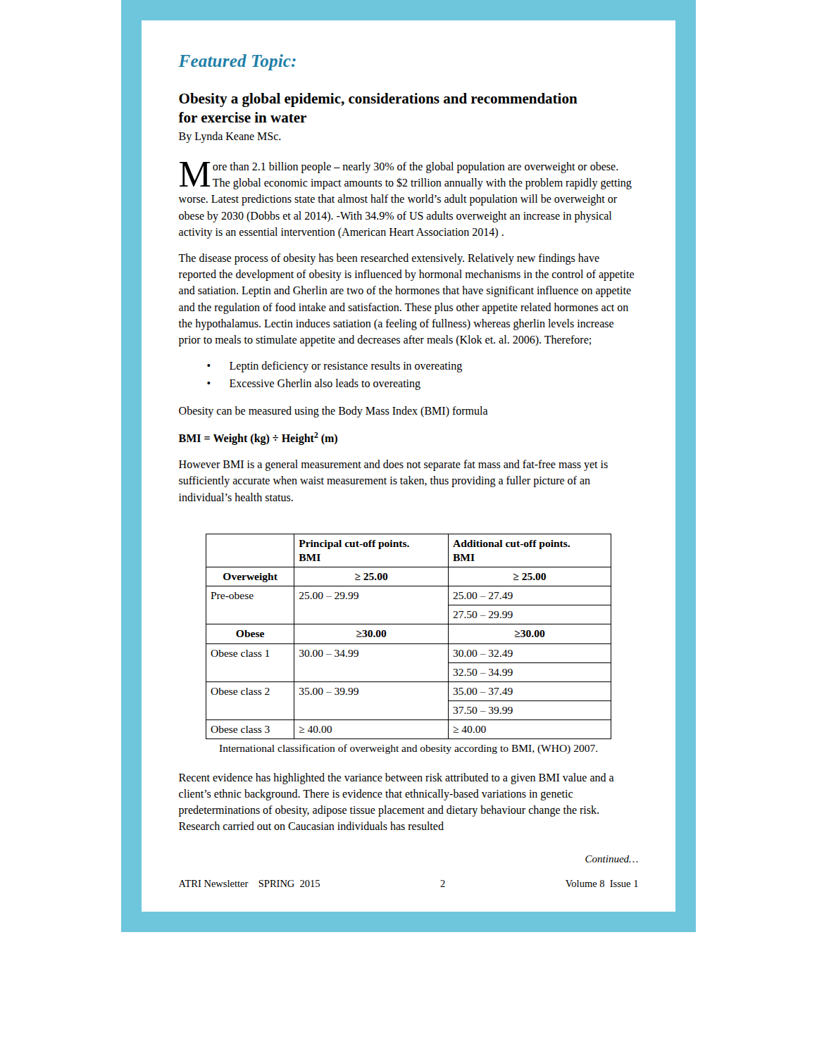Featured Topic:
Obesity a global epidemic, considerations and recommendation
for exercise in water
By Lynda Keane MSc.
More than 2.1 billion people – nearly 30% of the global population are overweight or obese. The global economic impact amounts to $2 trillion annually with the problem rapidly getting worse. Latest predictions state that almost half the world’s adult population will be overweight or obese by 2030 (Dobbs et al 2014). -With 34.9% of US adults overweight an increase in physical activity is an essential intervention (American Heart Association 2014) .
The disease process of obesity has been researched extensively. Relatively new findings have reported the development of obesity is influenced by hormonal mechanisms in the control of appetite and satiation. Leptin and Gherlin are two of the hormones that have significant influence on appetite and the regulation of food intake and satisfaction. These plus other appetite related hormones act on the hypothalamus. Lectin induces satiation (a feeling of fullness) whereas gherlin levels increase prior to meals to stimulate appetite and decreases after meals (Klok et. al. 2006). Therefore;
Leptin deficiency or resistance results in overeating
Excessive Gherlin also leads to overeating
Obesity can be measured using the Body Mass Index (BMI) formula
BMI = Weight (kg) ÷ Height2 (m)
However BMI is a general measurement and does not separate fat mass and fat-free mass yet is sufficiently accurate when waist measurement is taken, thus providing a fuller picture of an individual’s health status.
| | Principal cut-off points. BMI | Additional cut-off points. BMI |
| Overweight | ≥ 25.00 | ≥ 25.00 |
| Pre-obese | 25.00 – 29.99 | 25.00 – 27.49 |
| 27.50 – 29.99 |
| Obese | ≥30.00 | ≥30.00 |
| Obese class 1 | 30.00 – 34.99 | 30.00 – 32.49 |
| 32.50 – 34.99 |
| Obese class 2 | 35.00 – 39.99 | 35.00 – 37.49 |
| 37.50 – 39.99 |
| Obese class 3 | ≥ 40.00 | ≥ 40.00 |
International classification of overweight and obesity according to BMI, (WHO) 2007.
Recent evidence has highlighted the variance between risk attributed to a given BMI value and a client’s ethnic background. There is evidence that ethnically-based variations in genetic predeterminations of obesity, adipose tissue placement and dietary behaviour change the risk. Research carried out on Caucasian individuals has resulted
Continued…
ATRI Newsletter SPRING 2015
2
Volume 8 Issue 1